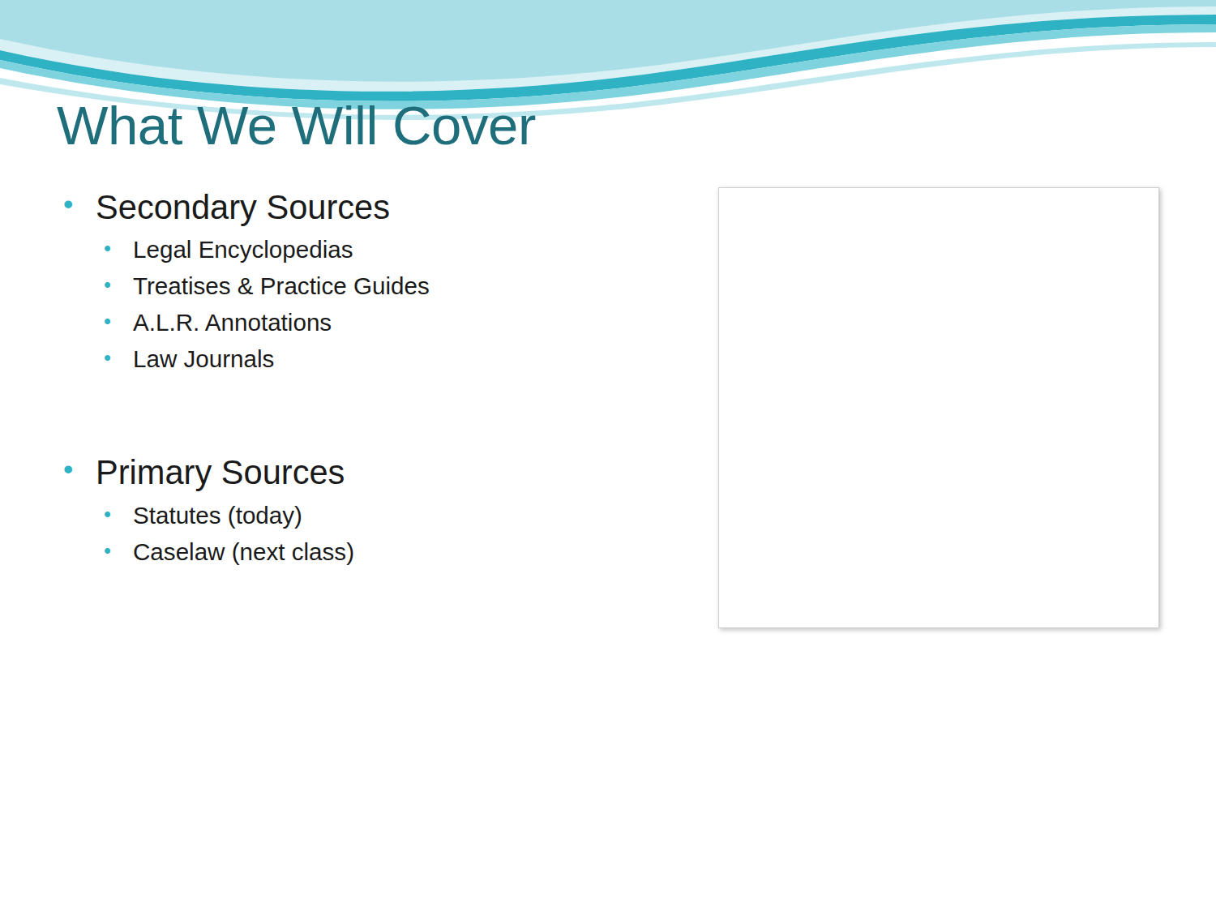What We Will Cover
Secondary Sources
Legal Encyclopedias
Treatises & Practice Guides
A.L.R. Annotations
Law Journals
Primary Sources
Statutes (today)
Caselaw (next class)